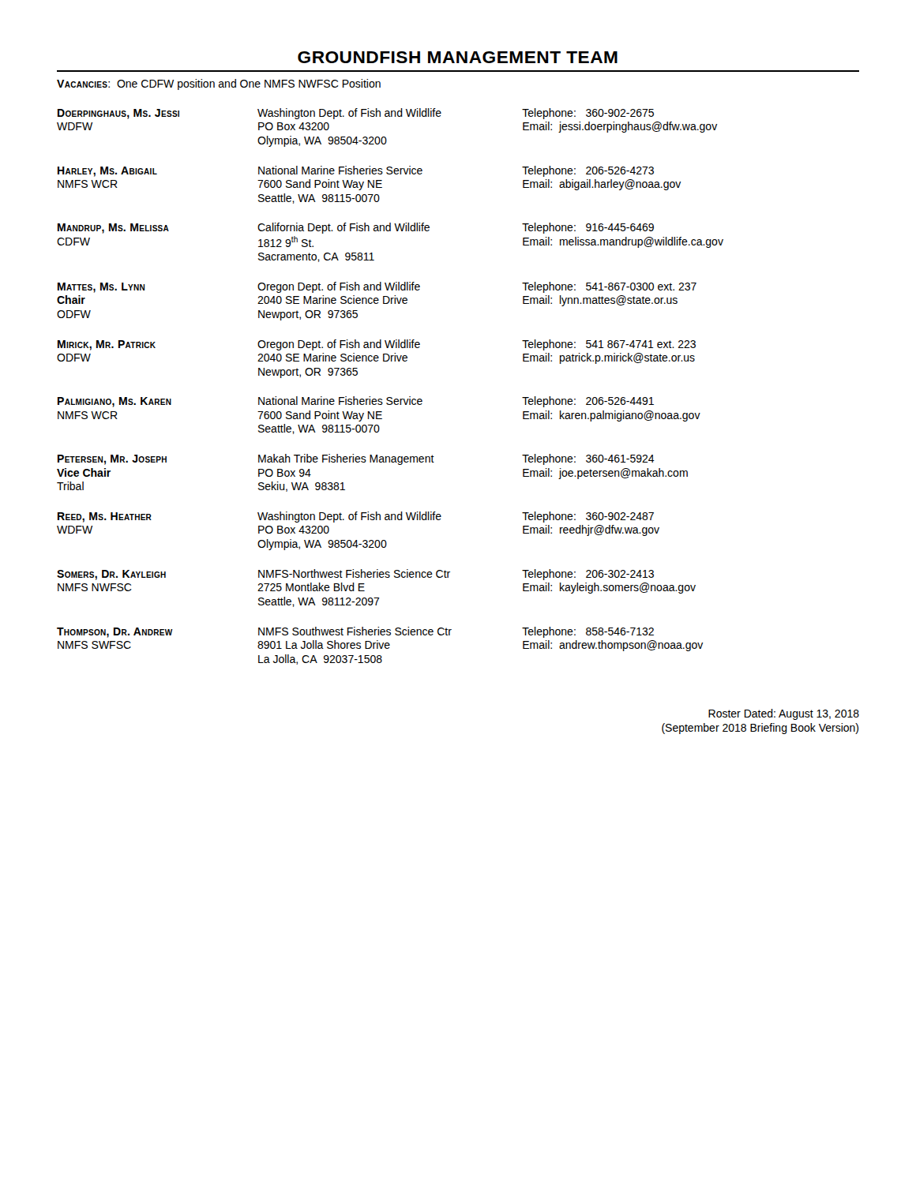Groundfish Management Team
Vacancies: One CDFW position and One NMFS NWFSC Position
| Doerpinghaus, Ms. Jessi WDFW | Washington Dept. of Fish and Wildlife PO Box 43200 Olympia, WA 98504-3200 | Telephone: 360-902-2675 Email: jessi.doerpinghaus@dfw.wa.gov |
| Harley, Ms. Abigail NMFS WCR | National Marine Fisheries Service 7600 Sand Point Way NE Seattle, WA 98115-0070 | Telephone: 206-526-4273 Email: abigail.harley@noaa.gov |
| Mandrup, Ms. Melissa CDFW | California Dept. of Fish and Wildlife 1812 9 th St. Sacramento, CA 95811 | Telephone: 916-445-6469 Email: melissa.mandrup@wildlife.ca.gov |
| Mattes, Ms. Lynn Chair ODFW | Oregon Dept. of Fish and Wildlife 2040 SE Marine Science Drive Newport, OR 97365 | Telephone: 541-867-0300 ext. 237 Email: lynn.mattes@state.or.us |
| Mirick, Mr. Patrick ODFW | Oregon Dept. of Fish and Wildlife 2040 SE Marine Science Drive Newport, OR 97365 | Telephone: 541 867-4741 ext. 223 Email: patrick.p.mirick@state.or.us |
| Palmigiano, Ms. Karen NMFS WCR | National Marine Fisheries Service 7600 Sand Point Way NE Seattle, WA 98115-0070 | Telephone: 206-526-4491 Email: karen.palmigiano@noaa.gov |
| Petersen, Mr. Joseph Vice Chair Tribal | Makah Tribe Fisheries Management PO Box 94 Sekiu, WA 98381 | Telephone: 360-461-5924 Email: joe.petersen@makah.com |
| Reed, Ms. Heather WDFW | Washington Dept. of Fish and Wildlife PO Box 43200 Olympia, WA 98504-3200 | Telephone: 360-902-2487 Email: reedhjr@dfw.wa.gov |
| Somers, Dr. Kayleigh NMFS NWFSC | NMFS-Northwest Fisheries Science Ctr 2725 Montlake Blvd E Seattle, WA 98112-2097 | Telephone: 206-302-2413 Email: kayleigh.somers@noaa.gov |
| Thompson, Dr. Andrew NMFS SWFSC | NMFS Southwest Fisheries Science Ctr 8901 La Jolla Shores Drive La Jolla, CA 92037-1508 | Telephone: 858-546-7132 Email: andrew.thompson@noaa.gov |
Roster Dated: August 13, 2018 (September 2018 Briefing Book Version)